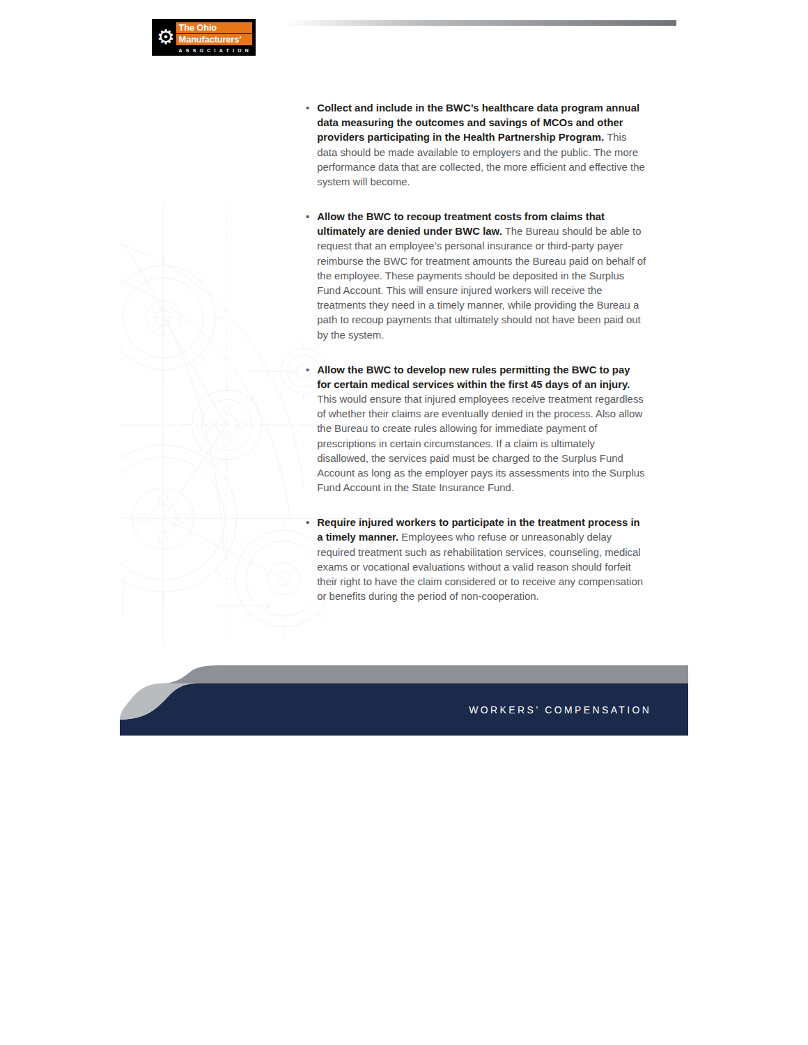⚙
The Ohio
Manufacturers’
ASSOCIATION
Collect and include in the BWC’s healthcare data program annual data measuring the outcomes and savings of MCOs and other providers participating in the Health Partnership Program. This data should be made available to employers and the public. The more performance data that are collected, the more efficient and effective the system will become.
Allow the BWC to recoup treatment costs from claims that ultimately are denied under BWC law. The Bureau should be able to request that an employee’s personal insurance or third-party payer reimburse the BWC for treatment amounts the Bureau paid on behalf of the employee. These payments should be deposited in the Surplus Fund Account. This will ensure injured workers will receive the treatments they need in a timely manner, while providing the Bureau a path to recoup payments that ultimately should not have been paid out by the system.
Allow the BWC to develop new rules permitting the BWC to pay for certain medical services within the first 45 days of an injury. This would ensure that injured employees receive treatment regardless of whether their claims are eventually denied in the process. Also allow the Bureau to create rules allowing for immediate payment of prescriptions in certain circumstances. If a claim is ultimately disallowed, the services paid must be charged to the Surplus Fund Account as long as the employer pays its assessments into the Surplus Fund Account in the State Insurance Fund.
Require injured workers to participate in the treatment process in a timely manner. Employees who refuse or unreasonably delay required treatment such as rehabilitation services, counseling, medical exams or vocational evaluations without a valid reason should forfeit their right to have the claim considered or to receive any compensation or benefits during the period of non-cooperation.
WORKERS’ COMPENSATION